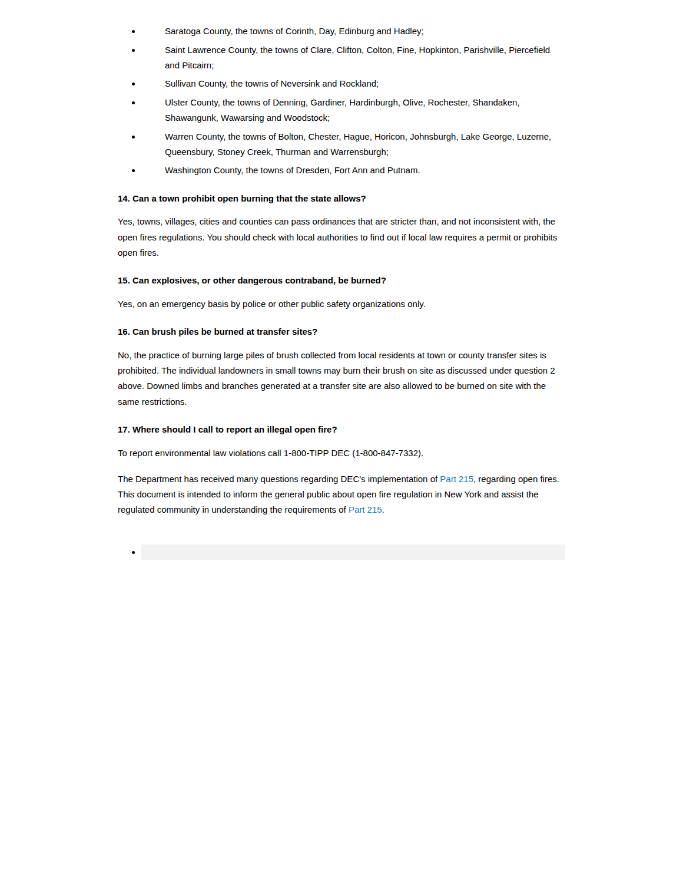Saratoga County, the towns of Corinth, Day, Edinburg and Hadley;
Saint Lawrence County, the towns of Clare, Clifton, Colton, Fine, Hopkinton, Parishville, Piercefield and Pitcairn;
Sullivan County, the towns of Neversink and Rockland;
Ulster County, the towns of Denning, Gardiner, Hardinburgh, Olive, Rochester, Shandaken, Shawangunk, Wawarsing and Woodstock;
Warren County, the towns of Bolton, Chester, Hague, Horicon, Johnsburgh, Lake George, Luzerne, Queensbury, Stoney Creek, Thurman and Warrensburgh;
Washington County, the towns of Dresden, Fort Ann and Putnam.
14. Can a town prohibit open burning that the state allows?
Yes, towns, villages, cities and counties can pass ordinances that are stricter than, and not inconsistent with, the open fires regulations. You should check with local authorities to find out if local law requires a permit or prohibits open fires.
15. Can explosives, or other dangerous contraband, be burned?
Yes, on an emergency basis by police or other public safety organizations only.
16. Can brush piles be burned at transfer sites?
No, the practice of burning large piles of brush collected from local residents at town or county transfer sites is prohibited. The individual landowners in small towns may burn their brush on site as discussed under question 2 above. Downed limbs and branches generated at a transfer site are also allowed to be burned on site with the same restrictions.
17. Where should I call to report an illegal open fire?
To report environmental law violations call 1-800-TIPP DEC (1-800-847-7332).
The Department has received many questions regarding DEC's implementation of Part 215, regarding open fires. This document is intended to inform the general public about open fire regulation in New York and assist the regulated community in understanding the requirements of Part 215.